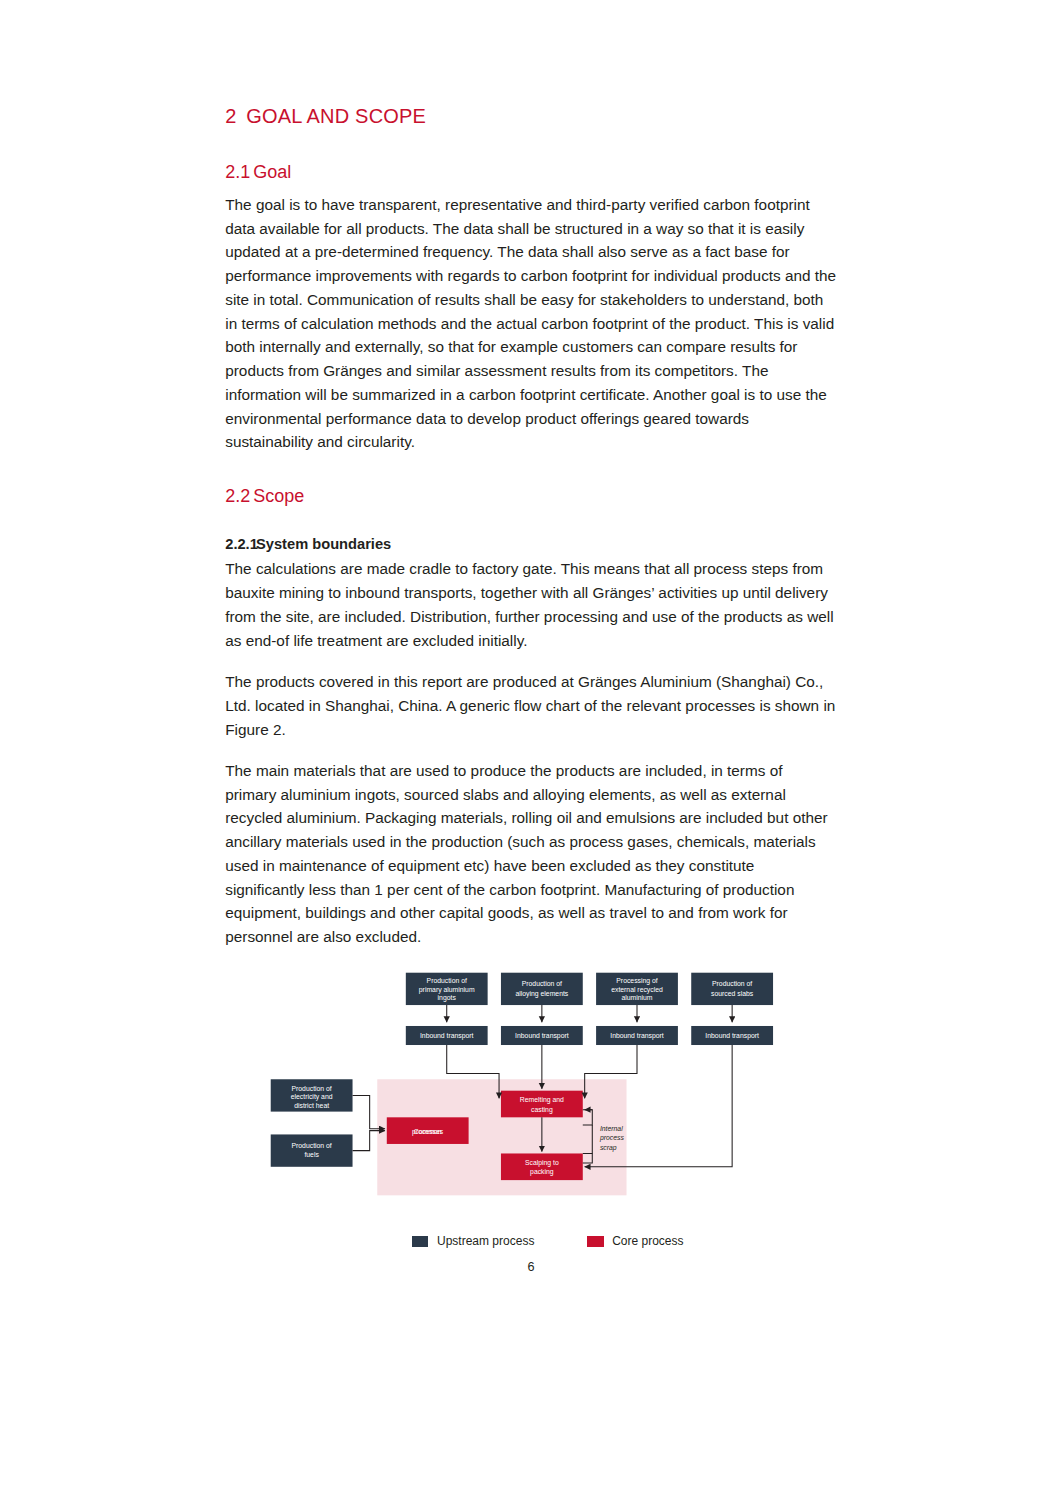2 GOAL AND SCOPE
2.1 Goal
The goal is to have transparent, representative and third-party verified carbon footprint data available for all products. The data shall be structured in a way so that it is easily updated at a pre-determined frequency. The data shall also serve as a fact base for performance improvements with regards to carbon footprint for individual products and the site in total. Communication of results shall be easy for stakeholders to understand, both in terms of calculation methods and the actual carbon footprint of the product. This is valid both internally and externally, so that for example customers can compare results for products from Gränges and similar assessment results from its competitors. The information will be summarized in a carbon footprint certificate. Another goal is to use the environmental performance data to develop product offerings geared towards sustainability and circularity.
2.2 Scope
2.2.1 System boundaries
The calculations are made cradle to factory gate. This means that all process steps from bauxite mining to inbound transports, together with all Gränges’ activities up until delivery from the site, are included. Distribution, further processing and use of the products as well as end-of life treatment are excluded initially.
The products covered in this report are produced at Gränges Aluminium (Shanghai) Co., Ltd. located in Shanghai, China. A generic flow chart of the relevant processes is shown in Figure 2.
The main materials that are used to produce the products are included, in terms of primary aluminium ingots, sourced slabs and alloying elements, as well as external recycled aluminium. Packaging materials, rolling oil and emulsions are included but other ancillary materials used in the production (such as process gases, chemicals, materials used in maintenance of equipment etc) have been excluded as they constitute significantly less than 1 per cent of the carbon footprint. Manufacturing of production equipment, buildings and other capital goods, as well as travel to and from work for personnel are also excluded.
Production of primary aluminium ingots Production of alloying elements Processing of external recycled aluminium Production of sourced slabs Inbound transport Inbound transport Inbound transport Inbound transport Production of electricity and district heat Production of fuels Common processes Remelting and casting Scalping to packing Internal process scrap
Upstream process Core process
6